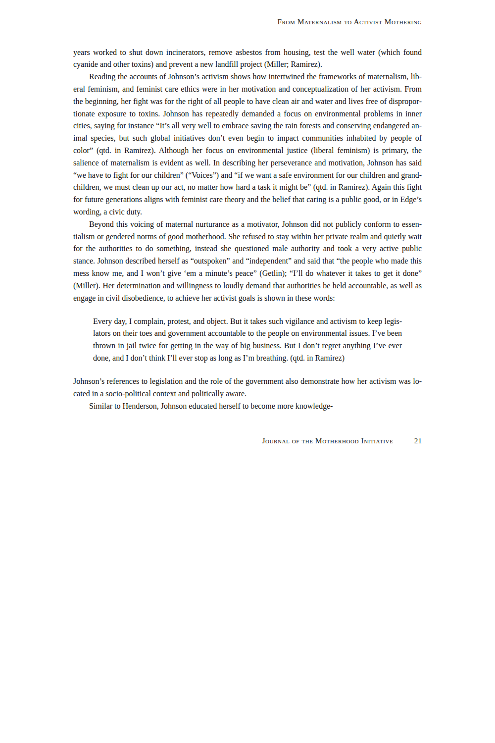From Maternalism to Activist Mothering
years worked to shut down incinerators, remove asbestos from housing, test the well water (which found cyanide and other toxins) and prevent a new landfill project (Miller; Ramirez).
Reading the accounts of Johnson’s activism shows how intertwined the frameworks of maternalism, liberal feminism, and feminist care ethics were in her motivation and conceptualization of her activism. From the beginning, her fight was for the right of all people to have clean air and water and lives free of disproportionate exposure to toxins. Johnson has repeatedly demanded a focus on environmental problems in inner cities, saying for instance “It’s all very well to embrace saving the rain forests and conserving endangered animal species, but such global initiatives don’t even begin to impact communities inhabited by people of color” (qtd. in Ramirez). Although her focus on environmental justice (liberal feminism) is primary, the salience of maternalism is evident as well. In describing her perseverance and motivation, Johnson has said “we have to fight for our children” (“Voices”) and “if we want a safe environment for our children and grandchildren, we must clean up our act, no matter how hard a task it might be” (qtd. in Ramirez). Again this fight for future generations aligns with feminist care theory and the belief that caring is a public good, or in Edge’s wording, a civic duty.
Beyond this voicing of maternal nurturance as a motivator, Johnson did not publicly conform to essentialism or gendered norms of good motherhood. She refused to stay within her private realm and quietly wait for the authorities to do something, instead she questioned male authority and took a very active public stance. Johnson described herself as “outspoken” and “independent” and said that “the people who made this mess know me, and I won’t give ‘em a minute’s peace” (Getlin); “I’ll do whatever it takes to get it done” (Miller). Her determination and willingness to loudly demand that authorities be held accountable, as well as engage in civil disobedience, to achieve her activist goals is shown in these words:
Every day, I complain, protest, and object. But it takes such vigilance and activism to keep legislators on their toes and government accountable to the people on environmental issues. I’ve been thrown in jail twice for getting in the way of big business. But I don’t regret anything I’ve ever done, and I don’t think I’ll ever stop as long as I’m breathing. (qtd. in Ramirez)
Johnson’s references to legislation and the role of the government also demonstrate how her activism was located in a socio-political context and politically aware.
Similar to Henderson, Johnson educated herself to become more knowledge-
Journal of the Motherhood Initiative 21